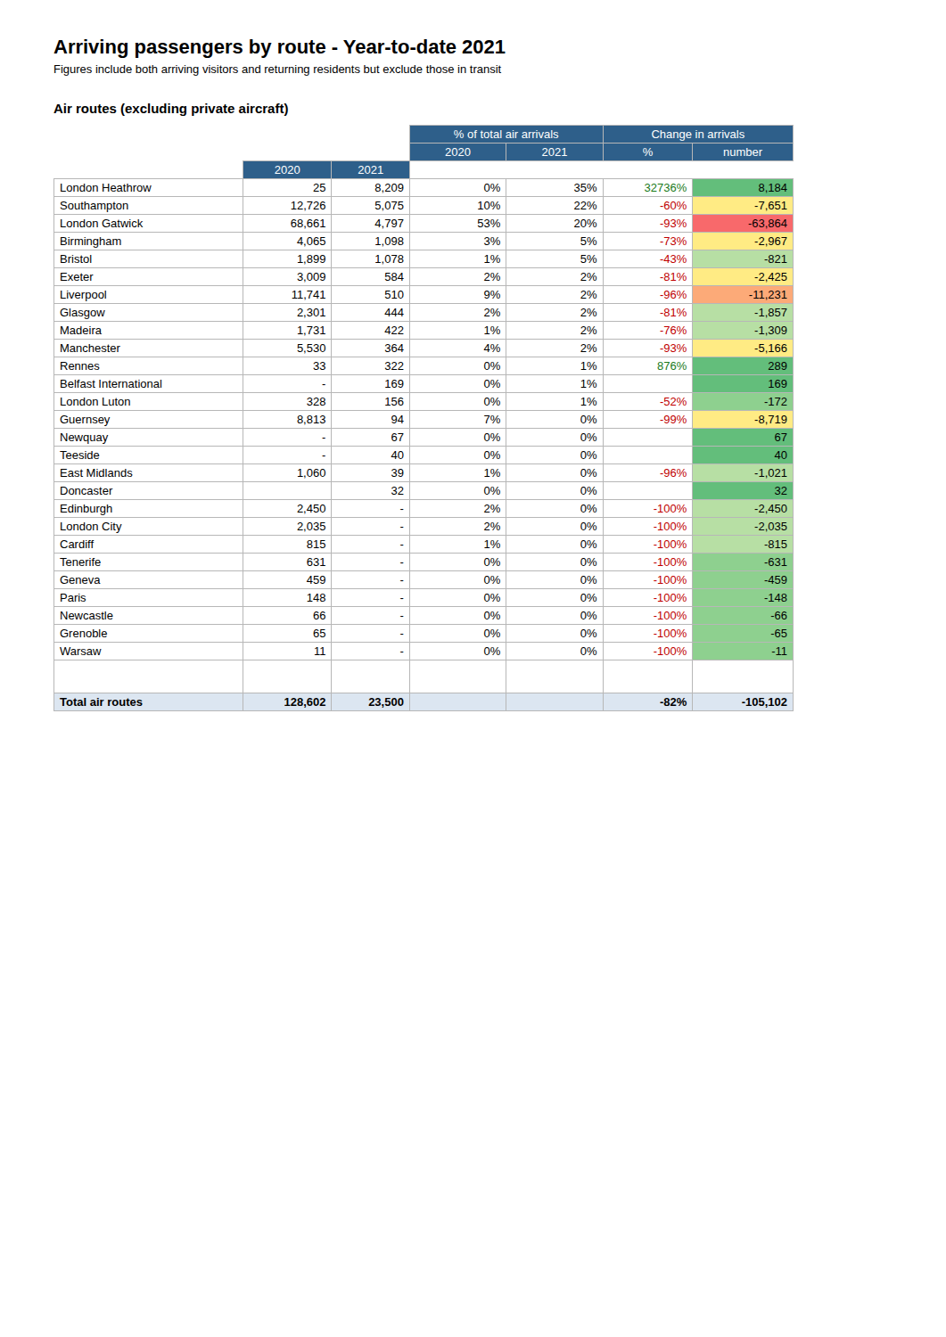Arriving passengers by route - Year-to-date 2021
Figures include both arriving visitors and returning residents but exclude those in transit
Air routes (excluding private aircraft)
| | | | % of total air arrivals | Change in arrivals |
| --- | --- | --- | --- | --- |
| 2020 | 2021 | % | number |
| | 2020 | 2021 | | | | |
| London Heathrow | 25 | 8,209 | 0% | 35% | 32736% | 8,184 |
| Southampton | 12,726 | 5,075 | 10% | 22% | -60% | - 7,651 |
| London Gatwick | 68,661 | 4,797 | 53% | 20% | -93% | - 63,864 |
| Birmingham | 4,065 | 1,098 | 3% | 5% | -73% | - 2,967 |
| Bristol | 1,899 | 1,078 | 1% | 5% | -43% | - 821 |
| Exeter | 3,009 | 584 | 2% | 2% | -81% | - 2,425 |
| Liverpool | 11,741 | 510 | 9% | 2% | -96% | - 11,231 |
| Glasgow | 2,301 | 444 | 2% | 2% | -81% | - 1,857 |
| Madeira | 1,731 | 422 | 1% | 2% | -76% | - 1,309 |
| Manchester | 5,530 | 364 | 4% | 2% | -93% | - 5,166 |
| Rennes | 33 | 322 | 0% | 1% | 876% | 289 |
| Belfast International | - | 169 | 0% | 1% | | 169 |
| London Luton | 328 | 156 | 0% | 1% | -52% | - 172 |
| Guernsey | 8,813 | 94 | 7% | 0% | -99% | - 8,719 |
| Newquay | - | 67 | 0% | 0% | | 67 |
| Teeside | - | 40 | 0% | 0% | | 40 |
| East Midlands | 1,060 | 39 | 1% | 0% | -96% | - 1,021 |
| Doncaster | | 32 | 0% | 0% | | 32 |
| Edinburgh | 2,450 | - | 2% | 0% | -100% | - 2,450 |
| London City | 2,035 | - | 2% | 0% | -100% | - 2,035 |
| Cardiff | 815 | - | 1% | 0% | -100% | - 815 |
| Tenerife | 631 | - | 0% | 0% | -100% | - 631 |
| Geneva | 459 | - | 0% | 0% | -100% | - 459 |
| Paris | 148 | - | 0% | 0% | -100% | - 148 |
| Newcastle | 66 | - | 0% | 0% | -100% | - 66 |
| Grenoble | 65 | - | 0% | 0% | -100% | - 65 |
| Warsaw | 11 | - | 0% | 0% | -100% | - 11 |
| Total air routes | 128,602 | 23,500 | | | -82% | - 105,102 |